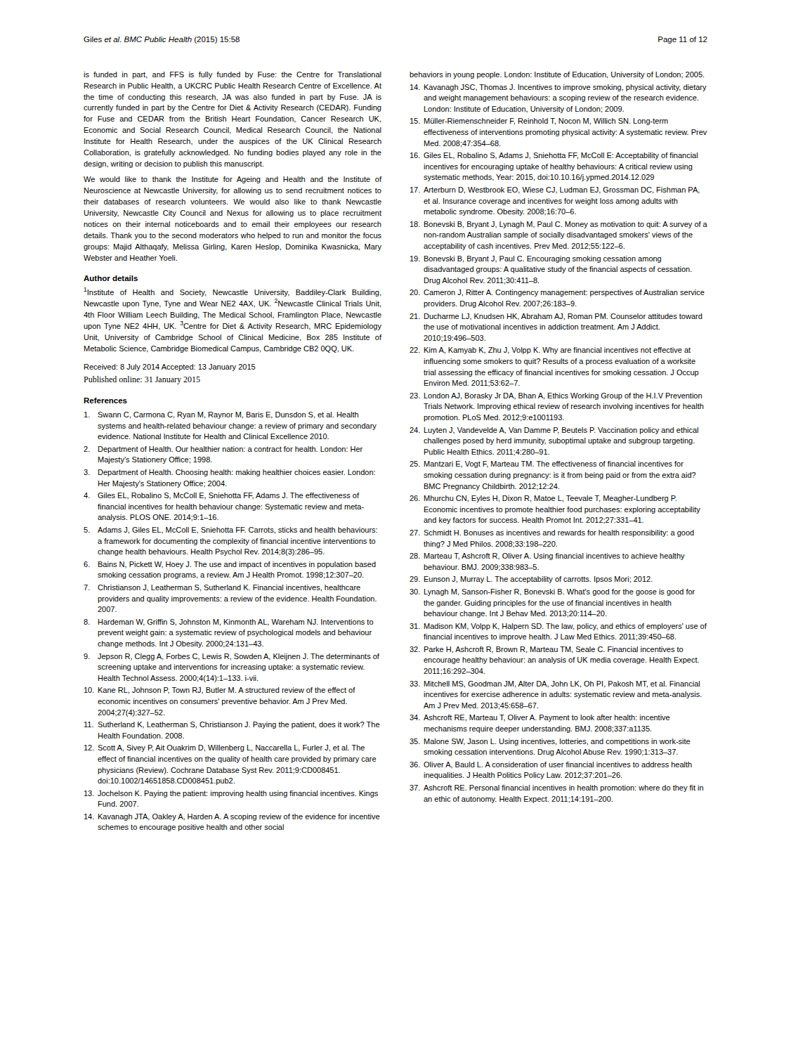Giles et al. BMC Public Health (2015) 15:58
Page 11 of 12
is funded in part, and FFS is fully funded by Fuse: the Centre for Translational Research in Public Health, a UKCRC Public Health Research Centre of Excellence. At the time of conducting this research, JA was also funded in part by Fuse. JA is currently funded in part by the Centre for Diet & Activity Research (CEDAR). Funding for Fuse and CEDAR from the British Heart Foundation, Cancer Research UK, Economic and Social Research Council, Medical Research Council, the National Institute for Health Research, under the auspices of the UK Clinical Research Collaboration, is gratefully acknowledged. No funding bodies played any role in the design, writing or decision to publish this manuscript.
We would like to thank the Institute for Ageing and Health and the Institute of Neuroscience at Newcastle University, for allowing us to send recruitment notices to their databases of research volunteers. We would also like to thank Newcastle University, Newcastle City Council and Nexus for allowing us to place recruitment notices on their internal noticeboards and to email their employees our research details. Thank you to the second moderators who helped to run and monitor the focus groups: Majid Althaqafy, Melissa Girling, Karen Heslop, Dominika Kwasnicka, Mary Webster and Heather Yoeli.
Author details
1Institute of Health and Society, Newcastle University, Baddiley-Clark Building, Newcastle upon Tyne, Tyne and Wear NE2 4AX, UK. 2Newcastle Clinical Trials Unit, 4th Floor William Leech Building, The Medical School, Framlington Place, Newcastle upon Tyne NE2 4HH, UK. 3Centre for Diet & Activity Research, MRC Epidemiology Unit, University of Cambridge School of Clinical Medicine, Box 285 Institute of Metabolic Science, Cambridge Biomedical Campus, Cambridge CB2 0QQ, UK.
Received: 8 July 2014 Accepted: 13 January 2015
Published online: 31 January 2015
References
Swann C, Carmona C, Ryan M, Raynor M, Baris E, Dunsdon S, et al. Health systems and health-related behaviour change: a review of primary and secondary evidence. National Institute for Health and Clinical Excellence 2010.
Department of Health. Our healthier nation: a contract for health. London: Her Majesty's Stationery Office; 1998.
Department of Health. Choosing health: making healthier choices easier. London: Her Majesty's Stationery Office; 2004.
Giles EL, Robalino S, McColl E, Sniehotta FF, Adams J. The effectiveness of financial incentives for health behaviour change: Systematic review and meta-analysis. PLOS ONE. 2014;9:1–16.
Adams J, Giles EL, McColl E, Sniehotta FF. Carrots, sticks and health behaviours: a framework for documenting the complexity of financial incentive interventions to change health behaviours. Health Psychol Rev. 2014;8(3):286–95.
Bains N, Pickett W, Hoey J. The use and impact of incentives in population based smoking cessation programs, a review. Am J Health Promot. 1998;12:307–20.
Christianson J, Leatherman S, Sutherland K. Financial incentives, healthcare providers and quality improvements: a review of the evidence. Health Foundation. 2007.
Hardeman W, Griffin S, Johnston M, Kinmonth AL, Wareham NJ. Interventions to prevent weight gain: a systematic review of psychological models and behaviour change methods. Int J Obesity. 2000;24:131–43.
Jepson R, Clegg A, Forbes C, Lewis R, Sowden A, Kleijnen J. The determinants of screening uptake and interventions for increasing uptake: a systematic review. Health Technol Assess. 2000;4(14):1–133. i-vii.
Kane RL, Johnson P, Town RJ, Butler M. A structured review of the effect of economic incentives on consumers' preventive behavior. Am J Prev Med. 2004;27(4):327–52.
Sutherland K, Leatherman S, Christianson J. Paying the patient, does it work? The Health Foundation. 2008.
Scott A, Sivey P, Ait Ouakrim D, Willenberg L, Naccarella L, Furler J, et al. The effect of financial incentives on the quality of health care provided by primary care physicians (Review). Cochrane Database Syst Rev. 2011;9:CD008451. doi:10.1002/14651858.CD008451.pub2.
Jochelson K. Paying the patient: improving health using financial incentives. Kings Fund. 2007.
Kavanagh JTA, Oakley A, Harden A. A scoping review of the evidence for incentive schemes to encourage positive health and other social
behaviors in young people. London: Institute of Education, University of London; 2005.
Kavanagh JSC, Thomas J. Incentives to improve smoking, physical activity, dietary and weight management behaviours: a scoping review of the research evidence. London: Institute of Education, University of London; 2009.
Müller-Riemenschneider F, Reinhold T, Nocon M, Willich SN. Long-term effectiveness of interventions promoting physical activity: A systematic review. Prev Med. 2008;47:354–68.
Giles EL, Robalino S, Adams J, Sniehotta FF, McColl E: Acceptability of financial incentives for encouraging uptake of healthy behaviours: A critical review using systematic methods, Year: 2015, doi:10.10.16/j.ypmed.2014.12.029
Arterburn D, Westbrook EO, Wiese CJ, Ludman EJ, Grossman DC, Fishman PA, et al. Insurance coverage and incentives for weight loss among adults with metabolic syndrome. Obesity. 2008;16:70–6.
Bonevski B, Bryant J, Lynagh M, Paul C. Money as motivation to quit: A survey of a non-random Australian sample of socially disadvantaged smokers' views of the acceptability of cash incentives. Prev Med. 2012;55:122–6.
Bonevski B, Bryant J, Paul C. Encouraging smoking cessation among disadvantaged groups: A qualitative study of the financial aspects of cessation. Drug Alcohol Rev. 2011;30:411–8.
Cameron J, Ritter A. Contingency management: perspectives of Australian service providers. Drug Alcohol Rev. 2007;26:183–9.
Ducharme LJ, Knudsen HK, Abraham AJ, Roman PM. Counselor attitudes toward the use of motivational incentives in addiction treatment. Am J Addict. 2010;19:496–503.
Kim A, Kamyab K, Zhu J, Volpp K. Why are financial incentives not effective at influencing some smokers to quit? Results of a process evaluation of a worksite trial assessing the efficacy of financial incentives for smoking cessation. J Occup Environ Med. 2011;53:62–7.
London AJ, Borasky Jr DA, Bhan A, Ethics Working Group of the H.I.V Prevention Trials Network. Improving ethical review of research involving incentives for health promotion. PLoS Med. 2012;9:e1001193.
Luyten J, Vandevelde A, Van Damme P, Beutels P. Vaccination policy and ethical challenges posed by herd immunity, suboptimal uptake and subgroup targeting. Public Health Ethics. 2011;4:280–91.
Mantzari E, Vogt F, Marteau TM. The effectiveness of financial incentives for smoking cessation during pregnancy: is it from being paid or from the extra aid? BMC Pregnancy Childbirth. 2012;12:24.
Mhurchu CN, Eyles H, Dixon R, Matoe L, Teevale T, Meagher-Lundberg P. Economic incentives to promote healthier food purchases: exploring acceptability and key factors for success. Health Promot Int. 2012;27:331–41.
Schmidt H. Bonuses as incentives and rewards for health responsibility: a good thing? J Med Philos. 2008;33:198–220.
Marteau T, Ashcroft R, Oliver A. Using financial incentives to achieve healthy behaviour. BMJ. 2009;338:983–5.
Eunson J, Murray L. The acceptability of carrotts. Ipsos Mori; 2012.
Lynagh M, Sanson-Fisher R, Bonevski B. What's good for the goose is good for the gander. Guiding principles for the use of financial incentives in health behaviour change. Int J Behav Med. 2013;20:114–20.
Madison KM, Volpp K, Halpern SD. The law, policy, and ethics of employers' use of financial incentives to improve health. J Law Med Ethics. 2011;39:450–68.
Parke H, Ashcroft R, Brown R, Marteau TM, Seale C. Financial incentives to encourage healthy behaviour: an analysis of UK media coverage. Health Expect. 2011;16:292–304.
Mitchell MS, Goodman JM, Alter DA, John LK, Oh PI, Pakosh MT, et al. Financial incentives for exercise adherence in adults: systematic review and meta-analysis. Am J Prev Med. 2013;45:658–67.
Ashcroft RE, Marteau T, Oliver A. Payment to look after health: incentive mechanisms require deeper understanding. BMJ. 2008;337:a1135.
Malone SW, Jason L. Using incentives, lotteries, and competitions in work-site smoking cessation interventions. Drug Alcohol Abuse Rev. 1990;1:313–37.
Oliver A, Bauld L. A consideration of user financial incentives to address health inequalities. J Health Politics Policy Law. 2012;37:201–26.
Ashcroft RE. Personal financial incentives in health promotion: where do they fit in an ethic of autonomy. Health Expect. 2011;14:191–200.